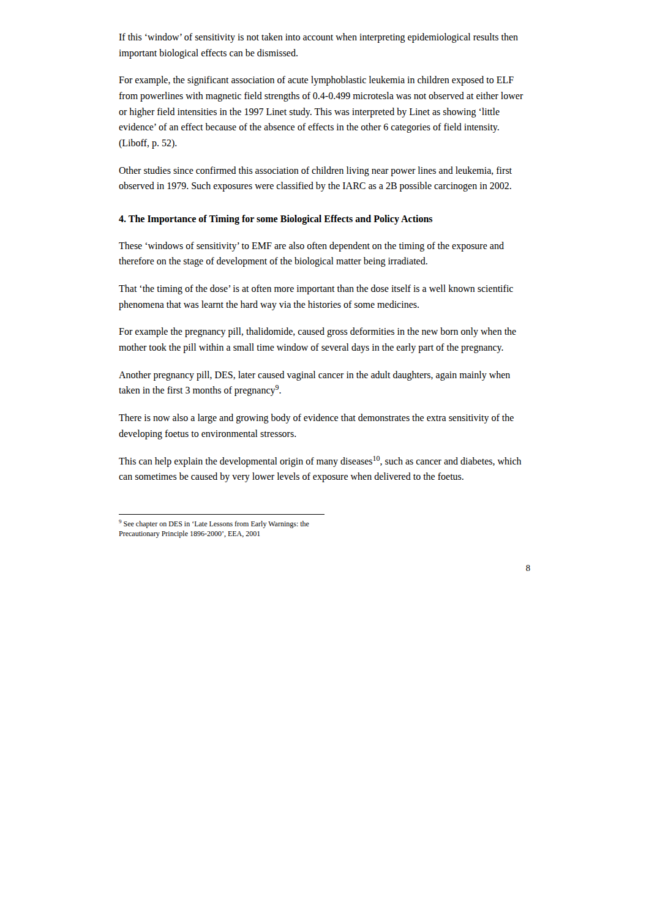If this ‘window’ of sensitivity is not taken into account when interpreting epidemiological results then important biological effects can be dismissed.
For example, the significant association of acute lymphoblastic leukemia in children exposed to ELF from powerlines with magnetic field strengths of 0.4-0.499 microtesla was not observed at either lower or higher field intensities in the 1997 Linet study. This was interpreted by Linet as showing ‘little evidence’ of an effect because of the absence of effects in the other 6 categories of field intensity. (Liboff, p. 52).
Other studies since confirmed this association of children living near power lines and leukemia, first observed in 1979. Such exposures were classified by the IARC as a 2B possible carcinogen in 2002.
4. The Importance of Timing for some Biological Effects and Policy Actions
These ‘windows of sensitivity’ to EMF are also often dependent on the timing of the exposure and therefore on the stage of development of the biological matter being irradiated.
That ‘the timing of the dose’ is at often more important than the dose itself is a well known scientific phenomena that was learnt the hard way via the histories of some medicines.
For example the pregnancy pill, thalidomide, caused gross deformities in the new born only when the mother took the pill within a small time window of several days in the early part of the pregnancy.
Another pregnancy pill, DES, later caused vaginal cancer in the adult daughters, again mainly when taken in the first 3 months of pregnancy9.
There is now also a large and growing body of evidence that demonstrates the extra sensitivity of the developing foetus to environmental stressors.
This can help explain the developmental origin of many diseases10, such as cancer and diabetes, which can sometimes be caused by very lower levels of exposure when delivered to the foetus.
9 See chapter on DES in ‘Late Lessons from Early Warnings: the Precautionary Principle 1896-2000’, EEA, 2001
8